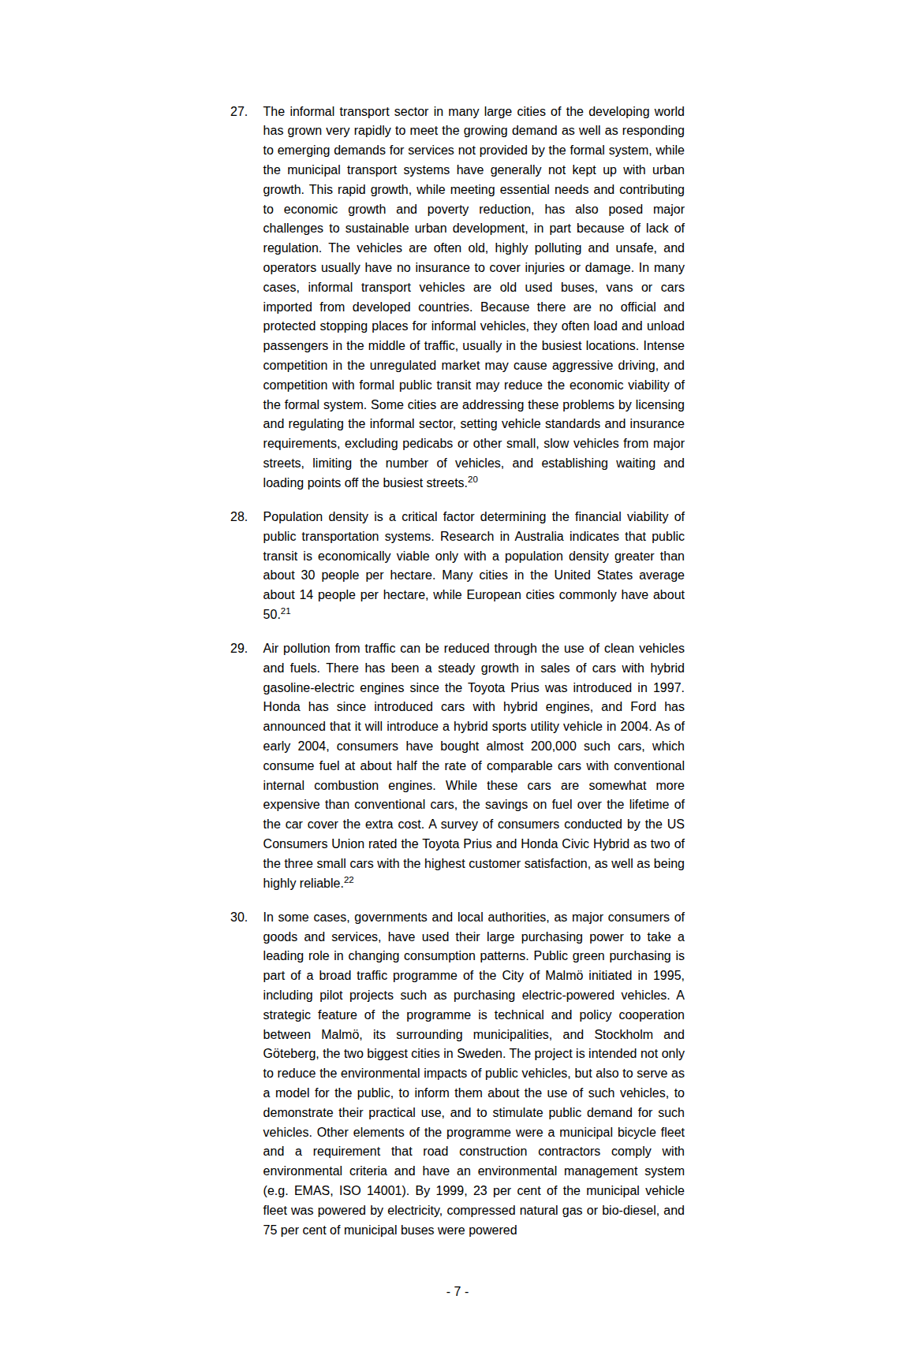27.
The informal transport sector in many large cities of the developing world has grown very rapidly to meet the growing demand as well as responding to emerging demands for services not provided by the formal system, while the municipal transport systems have generally not kept up with urban growth. This rapid growth, while meeting essential needs and contributing to economic growth and poverty reduction, has also posed major challenges to sustainable urban development, in part because of lack of regulation. The vehicles are often old, highly polluting and unsafe, and operators usually have no insurance to cover injuries or damage. In many cases, informal transport vehicles are old used buses, vans or cars imported from developed countries. Because there are no official and protected stopping places for informal vehicles, they often load and unload passengers in the middle of traffic, usually in the busiest locations. Intense competition in the unregulated market may cause aggressive driving, and competition with formal public transit may reduce the economic viability of the formal system. Some cities are addressing these problems by licensing and regulating the informal sector, setting vehicle standards and insurance requirements, excluding pedicabs or other small, slow vehicles from major streets, limiting the number of vehicles, and establishing waiting and loading points off the busiest streets.20
28.
Population density is a critical factor determining the financial viability of public transportation systems. Research in Australia indicates that public transit is economically viable only with a population density greater than about 30 people per hectare. Many cities in the United States average about 14 people per hectare, while European cities commonly have about 50.21
29.
Air pollution from traffic can be reduced through the use of clean vehicles and fuels. There has been a steady growth in sales of cars with hybrid gasoline-electric engines since the Toyota Prius was introduced in 1997. Honda has since introduced cars with hybrid engines, and Ford has announced that it will introduce a hybrid sports utility vehicle in 2004. As of early 2004, consumers have bought almost 200,000 such cars, which consume fuel at about half the rate of comparable cars with conventional internal combustion engines. While these cars are somewhat more expensive than conventional cars, the savings on fuel over the lifetime of the car cover the extra cost. A survey of consumers conducted by the US Consumers Union rated the Toyota Prius and Honda Civic Hybrid as two of the three small cars with the highest customer satisfaction, as well as being highly reliable.22
30.
In some cases, governments and local authorities, as major consumers of goods and services, have used their large purchasing power to take a leading role in changing consumption patterns. Public green purchasing is part of a broad traffic programme of the City of Malmö initiated in 1995, including pilot projects such as purchasing electric-powered vehicles. A strategic feature of the programme is technical and policy cooperation between Malmö, its surrounding municipalities, and Stockholm and Göteberg, the two biggest cities in Sweden. The project is intended not only to reduce the environmental impacts of public vehicles, but also to serve as a model for the public, to inform them about the use of such vehicles, to demonstrate their practical use, and to stimulate public demand for such vehicles. Other elements of the programme were a municipal bicycle fleet and a requirement that road construction contractors comply with environmental criteria and have an environmental management system (e.g. EMAS, ISO 14001). By 1999, 23 per cent of the municipal vehicle fleet was powered by electricity, compressed natural gas or bio-diesel, and 75 per cent of municipal buses were powered
- 7 -